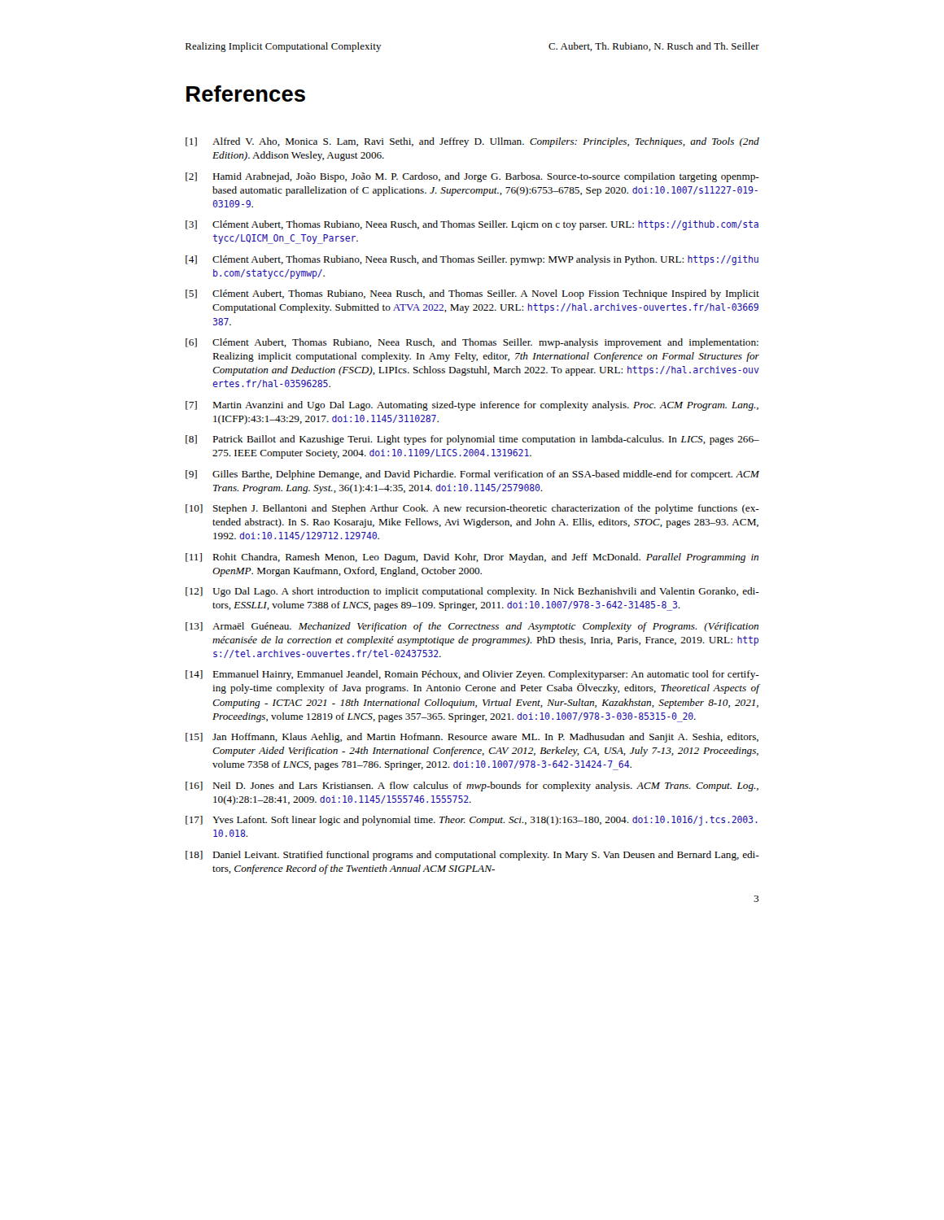Realizing Implicit Computational Complexity
C. Aubert, Th. Rubiano, N. Rusch and Th. Seiller
References
Alfred V. Aho, Monica S. Lam, Ravi Sethi, and Jeffrey D. Ullman. Compilers: Principles, Techniques, and Tools (2nd Edition). Addison Wesley, August 2006.
Hamid Arabnejad, João Bispo, João M. P. Cardoso, and Jorge G. Barbosa. Source-to-source compilation targeting openmp-based automatic parallelization of C applications. J. Supercomput., 76(9):6753–6785, Sep 2020. doi:10.1007/s11227-019-03109-9.
Clément Aubert, Thomas Rubiano, Neea Rusch, and Thomas Seiller. Lqicm on c toy parser. URL: https://github.com/statycc/LQICM_On_C_Toy_Parser.
Clément Aubert, Thomas Rubiano, Neea Rusch, and Thomas Seiller. pymwp: MWP analysis in Python. URL: https://github.com/statycc/pymwp/.
Clément Aubert, Thomas Rubiano, Neea Rusch, and Thomas Seiller. A Novel Loop Fission Technique Inspired by Implicit Computational Complexity. Submitted to ATVA 2022, May 2022. URL: https://hal.archives-ouvertes.fr/hal-03669387.
Clément Aubert, Thomas Rubiano, Neea Rusch, and Thomas Seiller. mwp-analysis improvement and implementation: Realizing implicit computational complexity. In Amy Felty, editor, 7th International Conference on Formal Structures for Computation and Deduction (FSCD), LIPIcs. Schloss Dagstuhl, March 2022. To appear. URL: https://hal.archives-ouvertes.fr/hal-03596285.
Martin Avanzini and Ugo Dal Lago. Automating sized-type inference for complexity analysis. Proc. ACM Program. Lang., 1(ICFP):43:1–43:29, 2017. doi:10.1145/3110287.
Patrick Baillot and Kazushige Terui. Light types for polynomial time computation in lambda-calculus. In LICS, pages 266–275. IEEE Computer Society, 2004. doi:10.1109/LICS.2004.1319621.
Gilles Barthe, Delphine Demange, and David Pichardie. Formal verification of an SSA-based middle-end for compcert. ACM Trans. Program. Lang. Syst., 36(1):4:1–4:35, 2014. doi:10.1145/2579080.
Stephen J. Bellantoni and Stephen Arthur Cook. A new recursion-theoretic characterization of the polytime functions (extended abstract). In S. Rao Kosaraju, Mike Fellows, Avi Wigderson, and John A. Ellis, editors, STOC, pages 283–93. ACM, 1992. doi:10.1145/129712.129740.
Rohit Chandra, Ramesh Menon, Leo Dagum, David Kohr, Dror Maydan, and Jeff McDonald. Parallel Programming in OpenMP. Morgan Kaufmann, Oxford, England, October 2000.
Ugo Dal Lago. A short introduction to implicit computational complexity. In Nick Bezhanishvili and Valentin Goranko, editors, ESSLLI, volume 7388 of LNCS, pages 89–109. Springer, 2011. doi:10.1007/978-3-642-31485-8_3.
Armaël Guéneau. Mechanized Verification of the Correctness and Asymptotic Complexity of Programs. (Vérification mécanisée de la correction et complexité asymptotique de programmes). PhD thesis, Inria, Paris, France, 2019. URL: https://tel.archives-ouvertes.fr/tel-02437532.
Emmanuel Hainry, Emmanuel Jeandel, Romain Péchoux, and Olivier Zeyen. Complexityparser: An automatic tool for certifying poly-time complexity of Java programs. In Antonio Cerone and Peter Csaba Ölveczky, editors, Theoretical Aspects of Computing - ICTAC 2021 - 18th International Colloquium, Virtual Event, Nur-Sultan, Kazakhstan, September 8-10, 2021, Proceedings, volume 12819 of LNCS, pages 357–365. Springer, 2021. doi:10.1007/978-3-030-85315-0_20.
Jan Hoffmann, Klaus Aehlig, and Martin Hofmann. Resource aware ML. In P. Madhusudan and Sanjit A. Seshia, editors, Computer Aided Verification - 24th International Conference, CAV 2012, Berkeley, CA, USA, July 7-13, 2012 Proceedings, volume 7358 of LNCS, pages 781–786. Springer, 2012. doi:10.1007/978-3-642-31424-7_64.
Neil D. Jones and Lars Kristiansen. A flow calculus of mwp-bounds for complexity analysis. ACM Trans. Comput. Log., 10(4):28:1–28:41, 2009. doi:10.1145/1555746.1555752.
Yves Lafont. Soft linear logic and polynomial time. Theor. Comput. Sci., 318(1):163–180, 2004. doi:10.1016/j.tcs.2003.10.018.
Daniel Leivant. Stratified functional programs and computational complexity. In Mary S. Van Deusen and Bernard Lang, editors, Conference Record of the Twentieth Annual ACM SIGPLAN-
3